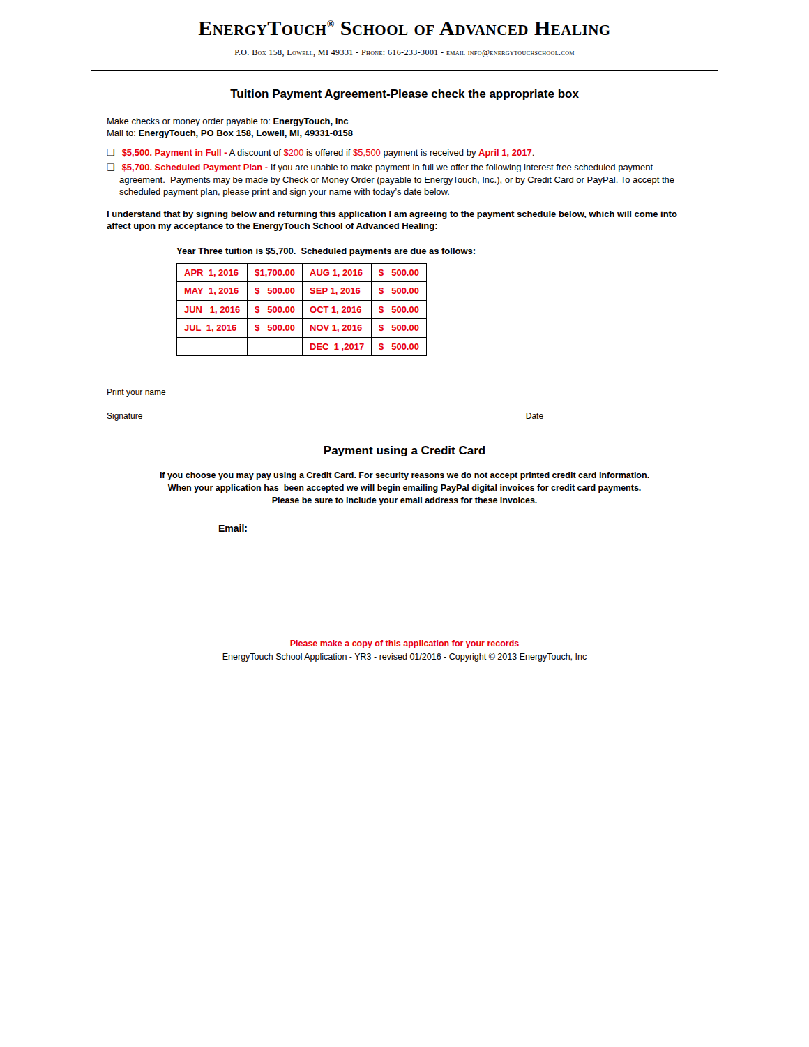EnergyTouch® School of Advanced Healing
P.O. Box 158, Lowell, MI 49331 - Phone: 616-233-3001 - email info@energytouchschool.com
Tuition Payment Agreement-Please check the appropriate box
Make checks or money order payable to: EnergyTouch, Inc
Mail to: EnergyTouch, PO Box 158, Lowell, MI, 49331-0158
❑ $5,500. Payment in Full - A discount of $200 is offered if $5,500 payment is received by April 1, 2017.
❑ $5,700. Scheduled Payment Plan - If you are unable to make payment in full we offer the following interest free scheduled payment agreement. Payments may be made by Check or Money Order (payable to EnergyTouch, Inc.), or by Credit Card or PayPal. To accept the scheduled payment plan, please print and sign your name with today’s date below.
I understand that by signing below and returning this application I am agreeing to the payment schedule below, which will come into affect upon my acceptance to the EnergyTouch School of Advanced Healing:
Year Three tuition is $5,700. Scheduled payments are due as follows:
| APR 1, 2016 | $1,700.00 | AUG 1, 2016 | $ 500.00 |
| MAY 1, 2016 | $ 500.00 | SEP 1, 2016 | $ 500.00 |
| JUN 1, 2016 | $ 500.00 | OCT 1, 2016 | $ 500.00 |
| JUL 1, 2016 | $ 500.00 | NOV 1, 2016 | $ 500.00 |
| | | DEC 1 ,2017 | $ 500.00 |
Print your name
Signature
Date
Payment using a Credit Card
If you choose you may pay using a Credit Card. For security reasons we do not accept printed credit card information.
When your application has been accepted we will begin emailing PayPal digital invoices for credit card payments.
Please be sure to include your email address for these invoices.
Email:
Please make a copy of this application for your records
EnergyTouch School Application - YR3 - revised 01/2016 - Copyright © 2013 EnergyTouch, Inc